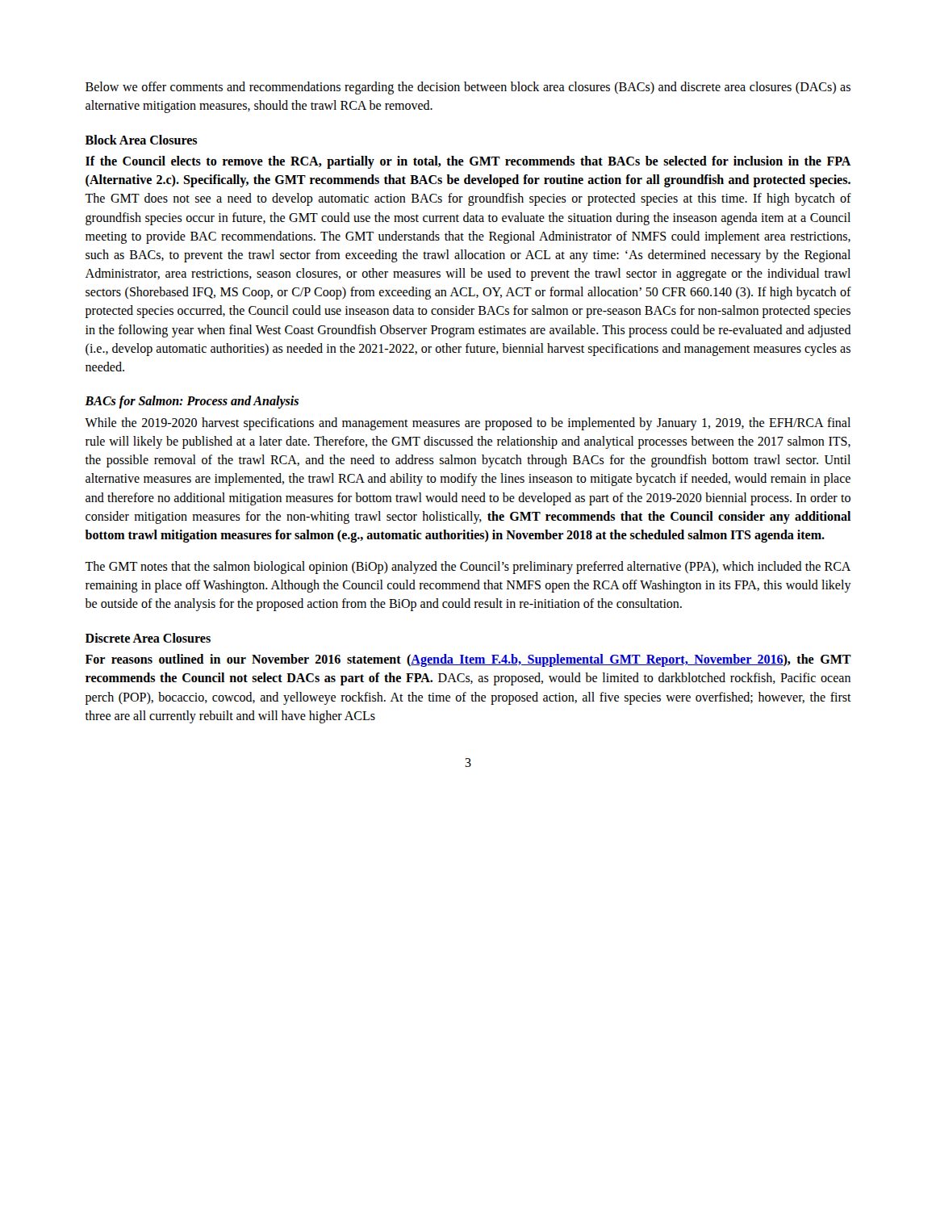Below we offer comments and recommendations regarding the decision between block area closures (BACs) and discrete area closures (DACs) as alternative mitigation measures, should the trawl RCA be removed.
Block Area Closures
If the Council elects to remove the RCA, partially or in total, the GMT recommends that BACs be selected for inclusion in the FPA (Alternative 2.c). Specifically, the GMT recommends that BACs be developed for routine action for all groundfish and protected species. The GMT does not see a need to develop automatic action BACs for groundfish species or protected species at this time. If high bycatch of groundfish species occur in future, the GMT could use the most current data to evaluate the situation during the inseason agenda item at a Council meeting to provide BAC recommendations. The GMT understands that the Regional Administrator of NMFS could implement area restrictions, such as BACs, to prevent the trawl sector from exceeding the trawl allocation or ACL at any time: ‘As determined necessary by the Regional Administrator, area restrictions, season closures, or other measures will be used to prevent the trawl sector in aggregate or the individual trawl sectors (Shorebased IFQ, MS Coop, or C/P Coop) from exceeding an ACL, OY, ACT or formal allocation’ 50 CFR 660.140 (3). If high bycatch of protected species occurred, the Council could use inseason data to consider BACs for salmon or pre-season BACs for non-salmon protected species in the following year when final West Coast Groundfish Observer Program estimates are available. This process could be re-evaluated and adjusted (i.e., develop automatic authorities) as needed in the 2021-2022, or other future, biennial harvest specifications and management measures cycles as needed.
BACs for Salmon: Process and Analysis
While the 2019-2020 harvest specifications and management measures are proposed to be implemented by January 1, 2019, the EFH/RCA final rule will likely be published at a later date. Therefore, the GMT discussed the relationship and analytical processes between the 2017 salmon ITS, the possible removal of the trawl RCA, and the need to address salmon bycatch through BACs for the groundfish bottom trawl sector. Until alternative measures are implemented, the trawl RCA and ability to modify the lines inseason to mitigate bycatch if needed, would remain in place and therefore no additional mitigation measures for bottom trawl would need to be developed as part of the 2019-2020 biennial process. In order to consider mitigation measures for the non-whiting trawl sector holistically, the GMT recommends that the Council consider any additional bottom trawl mitigation measures for salmon (e.g., automatic authorities) in November 2018 at the scheduled salmon ITS agenda item.
The GMT notes that the salmon biological opinion (BiOp) analyzed the Council’s preliminary preferred alternative (PPA), which included the RCA remaining in place off Washington. Although the Council could recommend that NMFS open the RCA off Washington in its FPA, this would likely be outside of the analysis for the proposed action from the BiOp and could result in re-initiation of the consultation.
Discrete Area Closures
For reasons outlined in our November 2016 statement (Agenda Item F.4.b, Supplemental GMT Report, November 2016), the GMT recommends the Council not select DACs as part of the FPA. DACs, as proposed, would be limited to darkblotched rockfish, Pacific ocean perch (POP), bocaccio, cowcod, and yelloweye rockfish. At the time of the proposed action, all five species were overfished; however, the first three are all currently rebuilt and will have higher ACLs
3